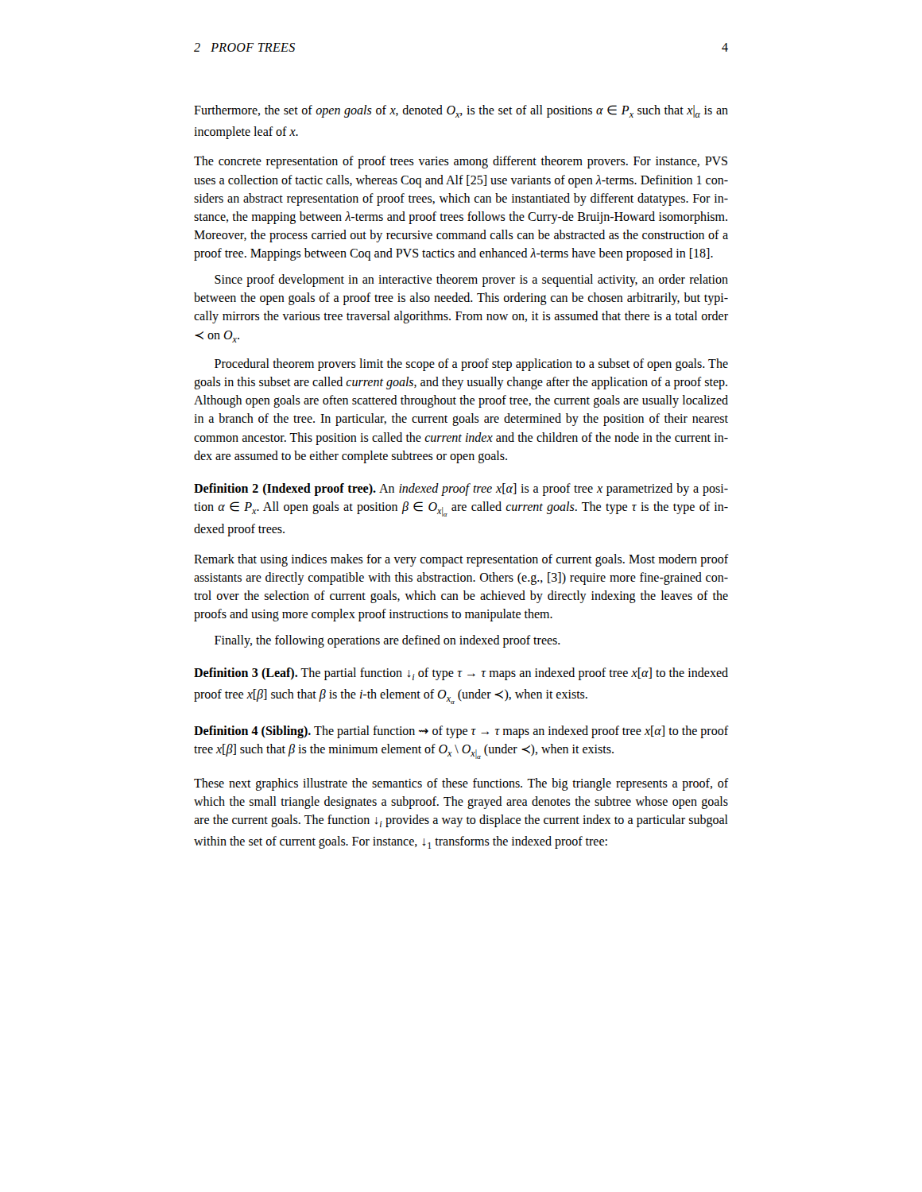2 PROOF TREES 4
Furthermore, the set of open goals of x, denoted Ox, is the set of all positions α ∈ Px such that x|α is an incomplete leaf of x.
The concrete representation of proof trees varies among different theorem provers. For instance, PVS uses a collection of tactic calls, whereas Coq and Alf [25] use variants of open λ-terms. Definition 1 considers an abstract representation of proof trees, which can be instantiated by different datatypes. For instance, the mapping between λ-terms and proof trees follows the Curry-de Bruijn-Howard isomorphism. Moreover, the process carried out by recursive command calls can be abstracted as the construction of a proof tree. Mappings between Coq and PVS tactics and enhanced λ-terms have been proposed in [18].
Since proof development in an interactive theorem prover is a sequential activity, an order relation between the open goals of a proof tree is also needed. This ordering can be chosen arbitrarily, but typically mirrors the various tree traversal algorithms. From now on, it is assumed that there is a total order ≺ on Ox.
Procedural theorem provers limit the scope of a proof step application to a subset of open goals. The goals in this subset are called current goals, and they usually change after the application of a proof step. Although open goals are often scattered throughout the proof tree, the current goals are usually localized in a branch of the tree. In particular, the current goals are determined by the position of their nearest common ancestor. This position is called the current index and the children of the node in the current index are assumed to be either complete subtrees or open goals.
Definition 2 (Indexed proof tree). An indexed proof tree x[α] is a proof tree x parametrized by a position α ∈ Px. All open goals at position β ∈ Ox|α are called current goals. The type τ is the type of indexed proof trees.
Remark that using indices makes for a very compact representation of current goals. Most modern proof assistants are directly compatible with this abstraction. Others (e.g., [3]) require more fine-grained control over the selection of current goals, which can be achieved by directly indexing the leaves of the proofs and using more complex proof instructions to manipulate them.
Finally, the following operations are defined on indexed proof trees.
Definition 3 (Leaf). The partial function ↓i of type τ → τ maps an indexed proof tree x[α] to the indexed proof tree x[β] such that β is the i-th element of Oxα (under ≺), when it exists.
Definition 4 (Sibling). The partial function ⇝ of type τ → τ maps an indexed proof tree x[α] to the proof tree x[β] such that β is the minimum element of Ox \ Ox|α (under ≺), when it exists.
These next graphics illustrate the semantics of these functions. The big triangle represents a proof, of which the small triangle designates a subproof. The grayed area denotes the subtree whose open goals are the current goals. The function ↓i provides a way to displace the current index to a particular subgoal within the set of current goals. For instance, ↓1 transforms the indexed proof tree: